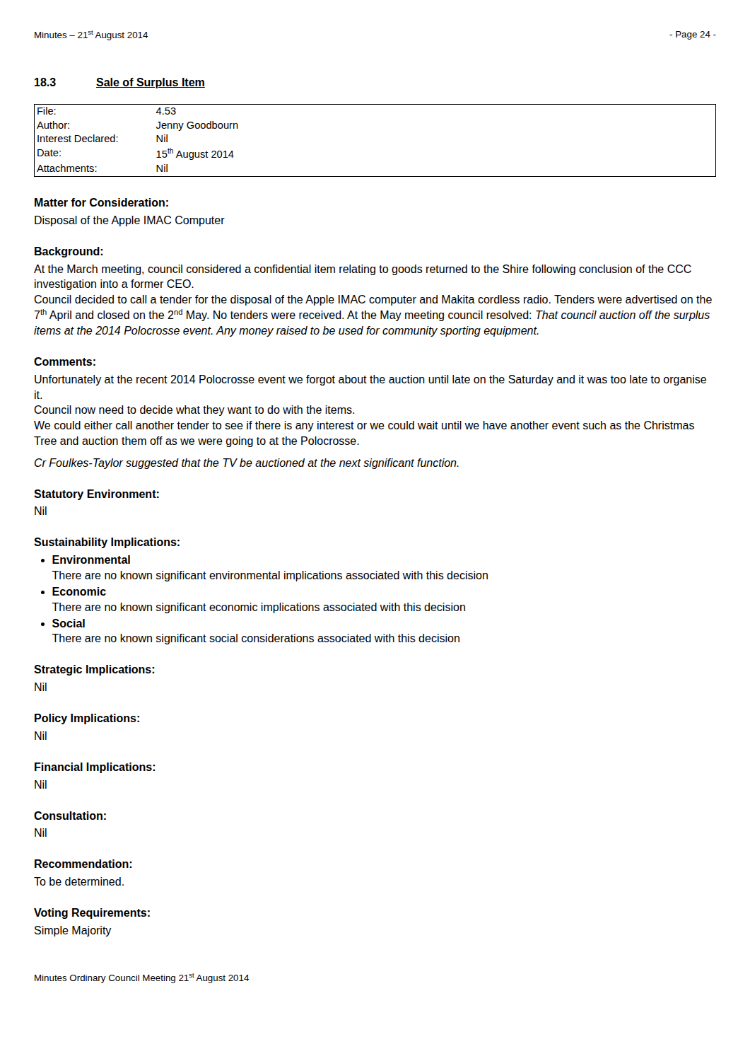Minutes – 21st August 2014 - Page 24 -
18.3 Sale of Surplus Item
| File: | 4.53 |
| Author: | Jenny Goodbourn |
| Interest Declared: | Nil |
| Date: | 15 th August 2014 |
| Attachments: | Nil |
Matter for Consideration:
Disposal of the Apple IMAC Computer
Background:
At the March meeting, council considered a confidential item relating to goods returned to the Shire following conclusion of the CCC investigation into a former CEO.
Council decided to call a tender for the disposal of the Apple IMAC computer and Makita cordless radio. Tenders were advertised on the 7th April and closed on the 2nd May. No tenders were received. At the May meeting council resolved: That council auction off the surplus items at the 2014 Polocrosse event. Any money raised to be used for community sporting equipment.
Comments:
Unfortunately at the recent 2014 Polocrosse event we forgot about the auction until late on the Saturday and it was too late to organise it.
Council now need to decide what they want to do with the items.
We could either call another tender to see if there is any interest or we could wait until we have another event such as the Christmas Tree and auction them off as we were going to at the Polocrosse.
Cr Foulkes-Taylor suggested that the TV be auctioned at the next significant function.
Statutory Environment:
Nil
Sustainability Implications:
Environmental
There are no known significant environmental implications associated with this decision
Economic
There are no known significant economic implications associated with this decision
Social
There are no known significant social considerations associated with this decision
Strategic Implications:
Nil
Policy Implications:
Nil
Financial Implications:
Nil
Consultation:
Nil
Recommendation:
To be determined.
Voting Requirements:
Simple Majority
Minutes Ordinary Council Meeting 21st August 2014